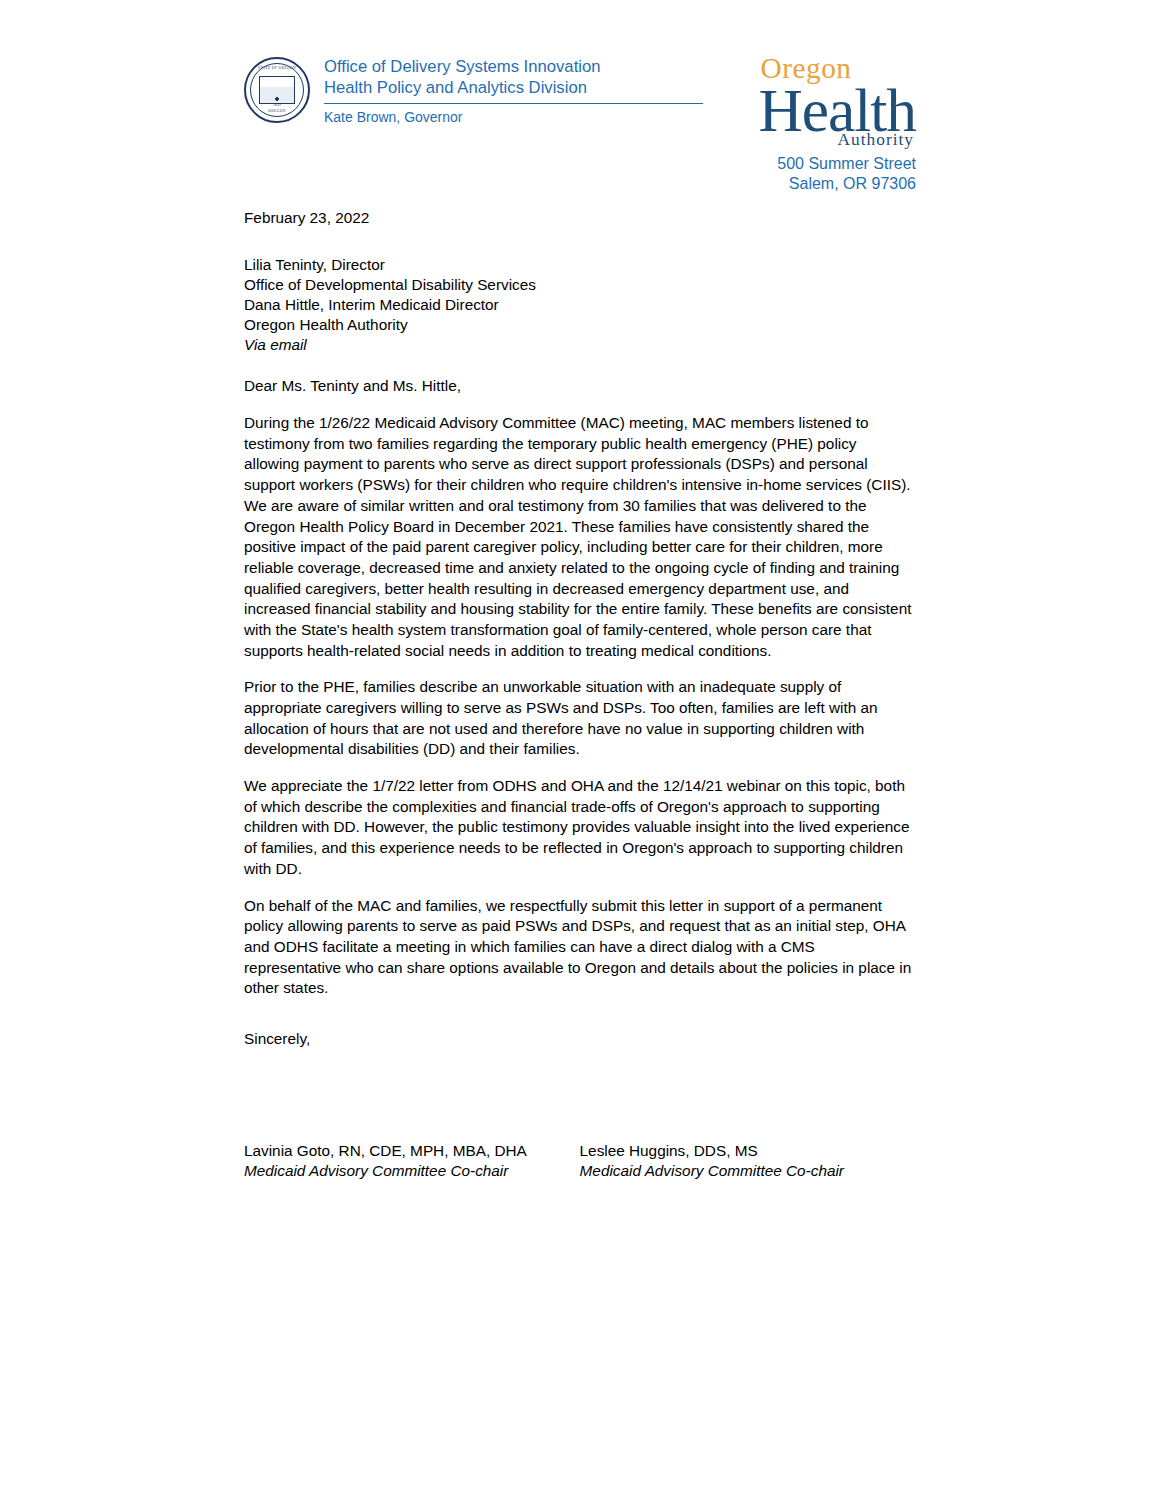State of Oregon
1859
Oregon
Office of Delivery Systems Innovation
Health Policy and Analytics Division
Kate Brown, Governor
Oregon Health Authority
500 Summer Street
Salem, OR 97306
February 23, 2022
Lilia Teninty, Director
Office of Developmental Disability Services
Dana Hittle, Interim Medicaid Director
Oregon Health Authority
Via email
Dear Ms. Teninty and Ms. Hittle,
During the 1/26/22 Medicaid Advisory Committee (MAC) meeting, MAC members listened to testimony from two families regarding the temporary public health emergency (PHE) policy allowing payment to parents who serve as direct support professionals (DSPs) and personal support workers (PSWs) for their children who require children's intensive in-home services (CIIS). We are aware of similar written and oral testimony from 30 families that was delivered to the Oregon Health Policy Board in December 2021. These families have consistently shared the positive impact of the paid parent caregiver policy, including better care for their children, more reliable coverage, decreased time and anxiety related to the ongoing cycle of finding and training qualified caregivers, better health resulting in decreased emergency department use, and increased financial stability and housing stability for the entire family. These benefits are consistent with the State's health system transformation goal of family-centered, whole person care that supports health-related social needs in addition to treating medical conditions.
Prior to the PHE, families describe an unworkable situation with an inadequate supply of appropriate caregivers willing to serve as PSWs and DSPs. Too often, families are left with an allocation of hours that are not used and therefore have no value in supporting children with developmental disabilities (DD) and their families.
We appreciate the 1/7/22 letter from ODHS and OHA and the 12/14/21 webinar on this topic, both of which describe the complexities and financial trade-offs of Oregon's approach to supporting children with DD. However, the public testimony provides valuable insight into the lived experience of families, and this experience needs to be reflected in Oregon's approach to supporting children with DD.
On behalf of the MAC and families, we respectfully submit this letter in support of a permanent policy allowing parents to serve as paid PSWs and DSPs, and request that as an initial step, OHA and ODHS facilitate a meeting in which families can have a direct dialog with a CMS representative who can share options available to Oregon and details about the policies in place in other states.
Sincerely,
Lavinia Goto, RN, CDE, MPH, MBA, DHA
Medicaid Advisory Committee Co-chair
Leslee Huggins, DDS, MS
Medicaid Advisory Committee Co-chair